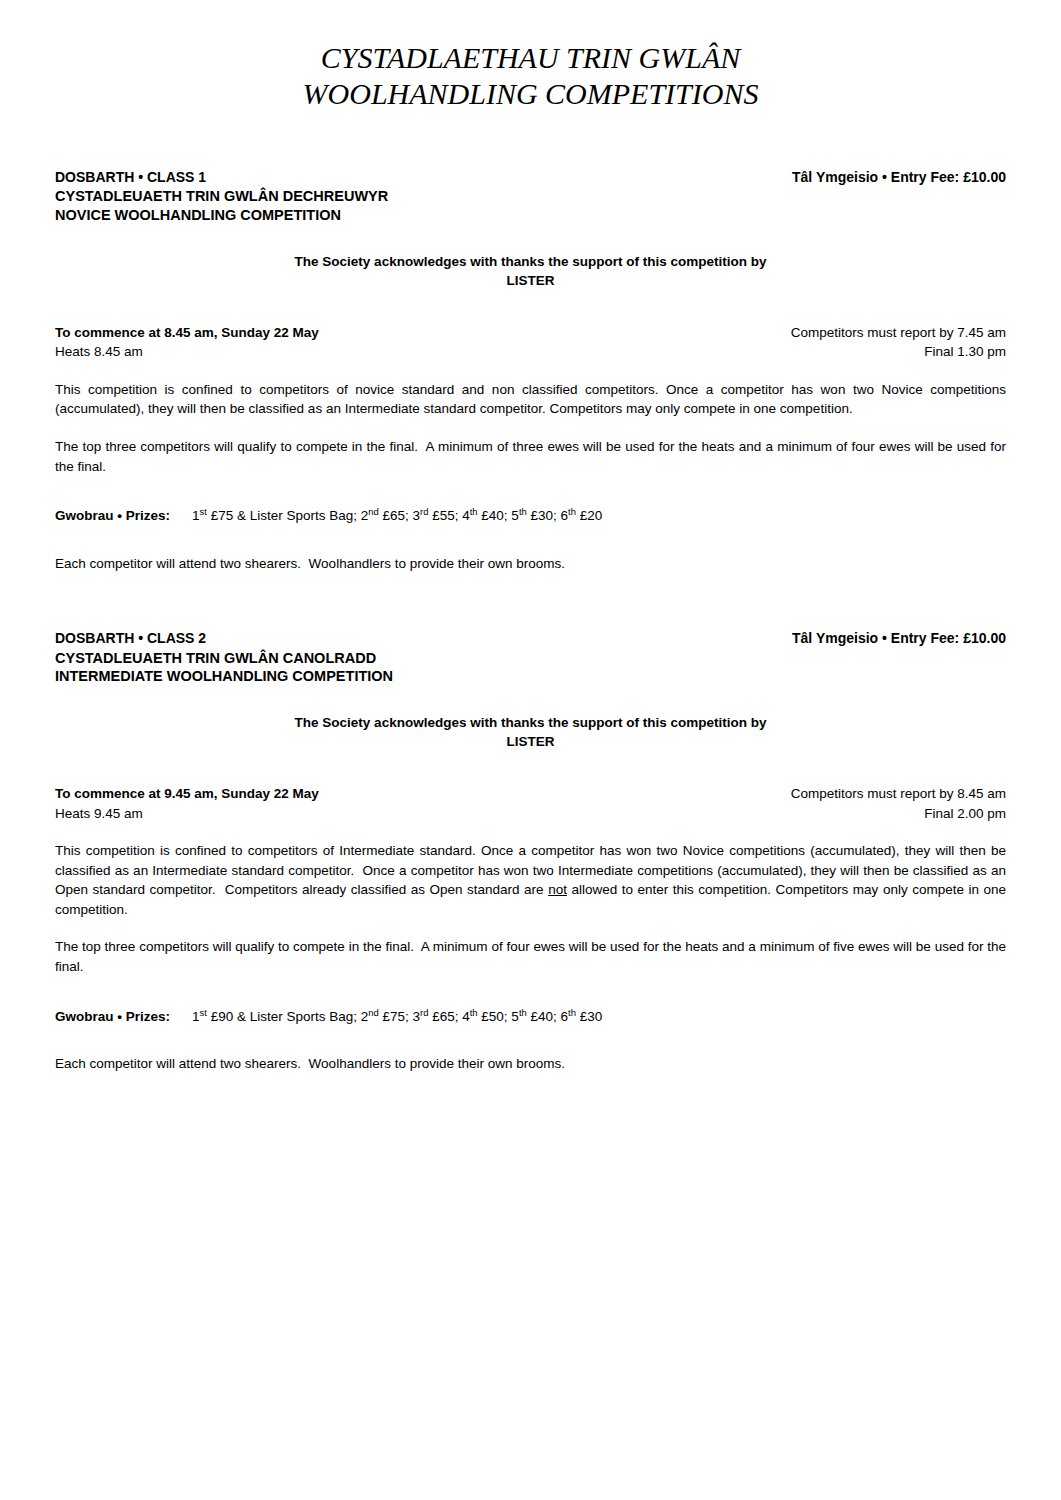CYSTADLAETHAU TRIN GWLÂNWOOLHANDLING COMPETITIONS
DOSBARTH • CLASS 1 Tâl Ymgeisio • Entry Fee: £10.00
CYSTADLEUAETH TRIN GWLÂN DECHREUWYR
NOVICE WOOLHANDLING COMPETITION
The Society acknowledges with thanks the support of this competition by LISTER
To commence at 8.45 am, Sunday 22 May
Heats 8.45 am
Competitors must report by 7.45 am
Final 1.30 pm
This competition is confined to competitors of novice standard and non classified competitors. Once a competitor has won two Novice competitions (accumulated), they will then be classified as an Intermediate standard competitor. Competitors may only compete in one competition.
The top three competitors will qualify to compete in the final. A minimum of three ewes will be used for the heats and a minimum of four ewes will be used for the final.
Gwobrau • Prizes: 1st £75 & Lister Sports Bag; 2nd £65; 3rd £55; 4th £40; 5th £30; 6th £20
Each competitor will attend two shearers. Woolhandlers to provide their own brooms.
DOSBARTH • CLASS 2 Tâl Ymgeisio • Entry Fee: £10.00
CYSTADLEUAETH TRIN GWLÂN CANOLRADD
INTERMEDIATE WOOLHANDLING COMPETITION
The Society acknowledges with thanks the support of this competition by LISTER
To commence at 9.45 am, Sunday 22 May
Heats 9.45 am
Competitors must report by 8.45 am
Final 2.00 pm
This competition is confined to competitors of Intermediate standard. Once a competitor has won two Novice competitions (accumulated), they will then be classified as an Intermediate standard competitor. Once a competitor has won two Intermediate competitions (accumulated), they will then be classified as an Open standard competitor. Competitors already classified as Open standard are not allowed to enter this competition. Competitors may only compete in one competition.
The top three competitors will qualify to compete in the final. A minimum of four ewes will be used for the heats and a minimum of five ewes will be used for the final.
Gwobrau • Prizes: 1st £90 & Lister Sports Bag; 2nd £75; 3rd £65; 4th £50; 5th £40; 6th £30
Each competitor will attend two shearers. Woolhandlers to provide their own brooms.